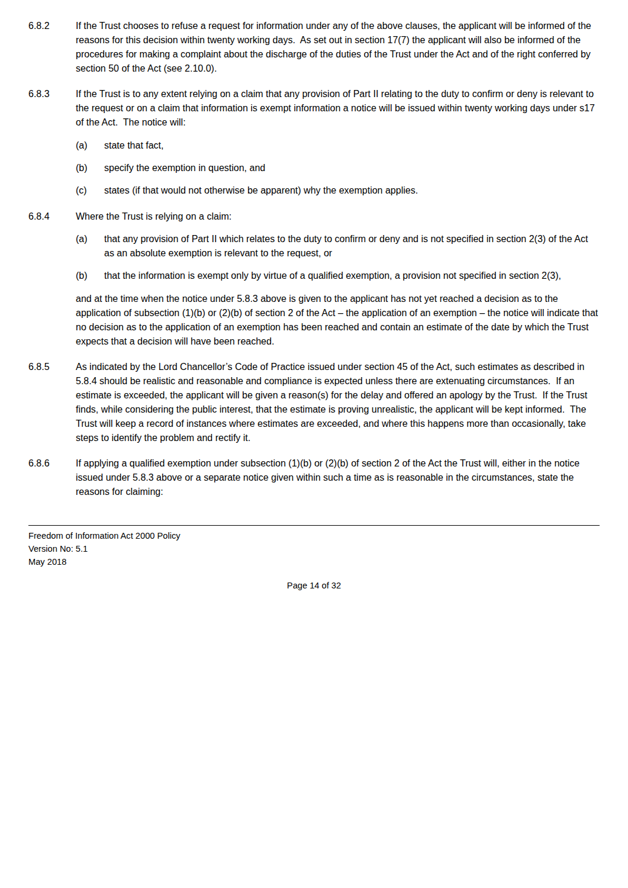6.8.2
If the Trust chooses to refuse a request for information under any of the above clauses, the applicant will be informed of the reasons for this decision within twenty working days. As set out in section 17(7) the applicant will also be informed of the procedures for making a complaint about the discharge of the duties of the Trust under the Act and of the right conferred by section 50 of the Act (see 2.10.0).
6.8.3
If the Trust is to any extent relying on a claim that any provision of Part II relating to the duty to confirm or deny is relevant to the request or on a claim that information is exempt information a notice will be issued within twenty working days under s17 of the Act. The notice will:
(a)
state that fact,
(b)
specify the exemption in question, and
(c)
states (if that would not otherwise be apparent) why the exemption applies.
6.8.4
Where the Trust is relying on a claim:
(a)
that any provision of Part II which relates to the duty to confirm or deny and is not specified in section 2(3) of the Act as an absolute exemption is relevant to the request, or
(b)
that the information is exempt only by virtue of a qualified exemption, a provision not specified in section 2(3),
and at the time when the notice under 5.8.3 above is given to the applicant has not yet reached a decision as to the application of subsection (1)(b) or (2)(b) of section 2 of the Act – the application of an exemption – the notice will indicate that no decision as to the application of an exemption has been reached and contain an estimate of the date by which the Trust expects that a decision will have been reached.
6.8.5
As indicated by the Lord Chancellor’s Code of Practice issued under section 45 of the Act, such estimates as described in 5.8.4 should be realistic and reasonable and compliance is expected unless there are extenuating circumstances. If an estimate is exceeded, the applicant will be given a reason(s) for the delay and offered an apology by the Trust. If the Trust finds, while considering the public interest, that the estimate is proving unrealistic, the applicant will be kept informed. The Trust will keep a record of instances where estimates are exceeded, and where this happens more than occasionally, take steps to identify the problem and rectify it.
6.8.6
If applying a qualified exemption under subsection (1)(b) or (2)(b) of section 2 of the Act the Trust will, either in the notice issued under 5.8.3 above or a separate notice given within such a time as is reasonable in the circumstances, state the reasons for claiming:
Freedom of Information Act 2000 Policy
Version No: 5.1
May 2018
Page 14 of 32